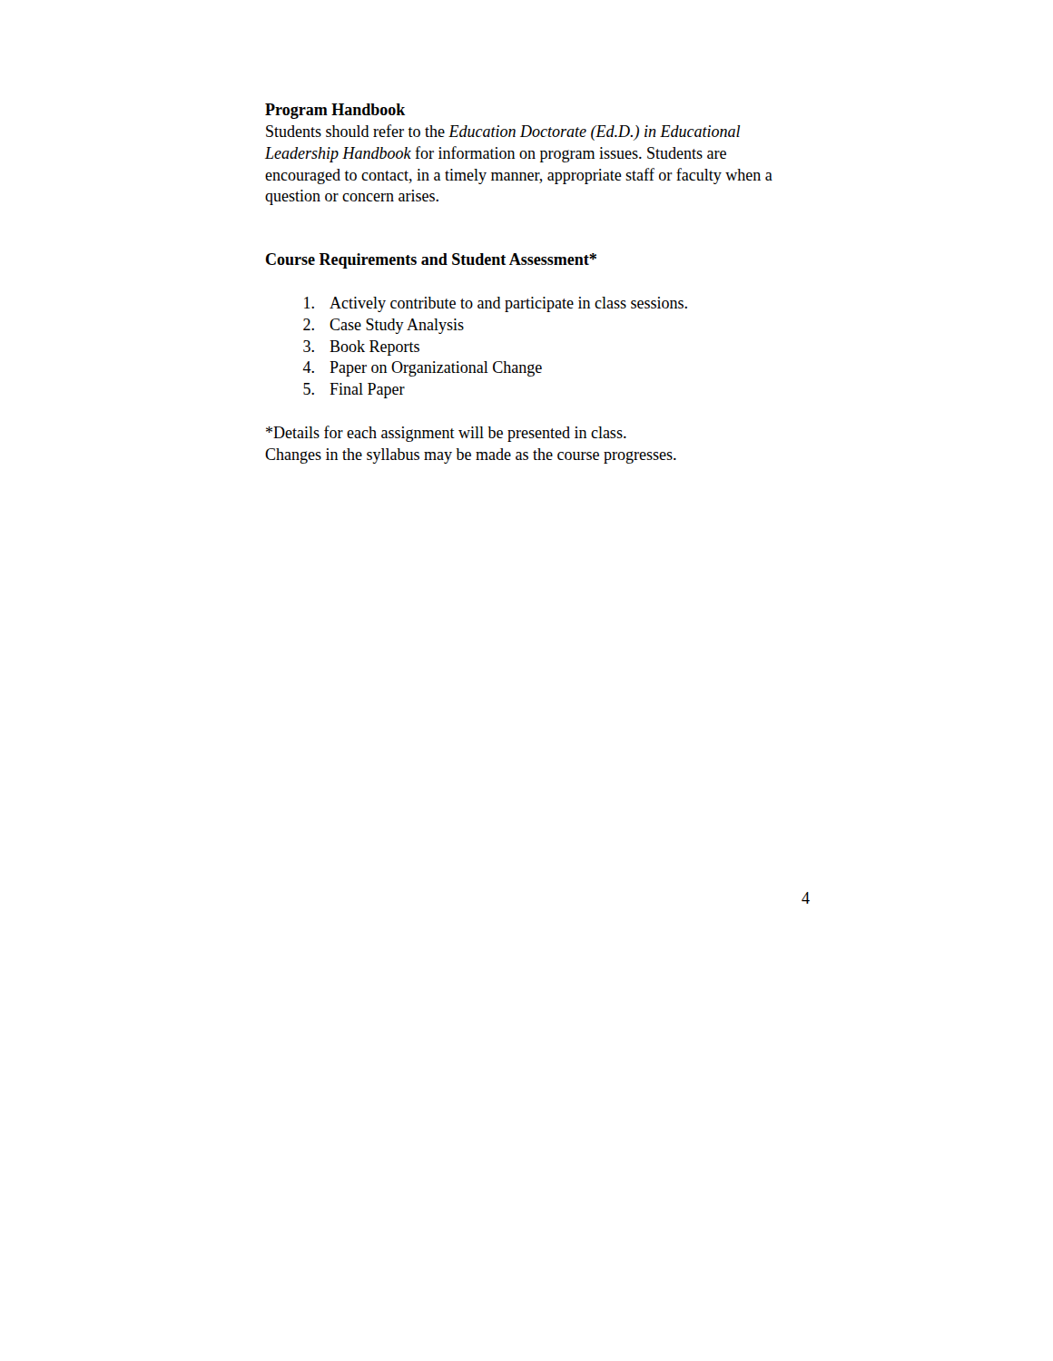Program Handbook
Students should refer to the Education Doctorate (Ed.D.) in Educational Leadership Handbook for information on program issues. Students are encouraged to contact, in a timely manner, appropriate staff or faculty when a question or concern arises.
Course Requirements and Student Assessment*
Actively contribute to and participate in class sessions.
Case Study Analysis
Book Reports
Paper on Organizational Change
Final Paper
*Details for each assignment will be presented in class.
Changes in the syllabus may be made as the course progresses.
4